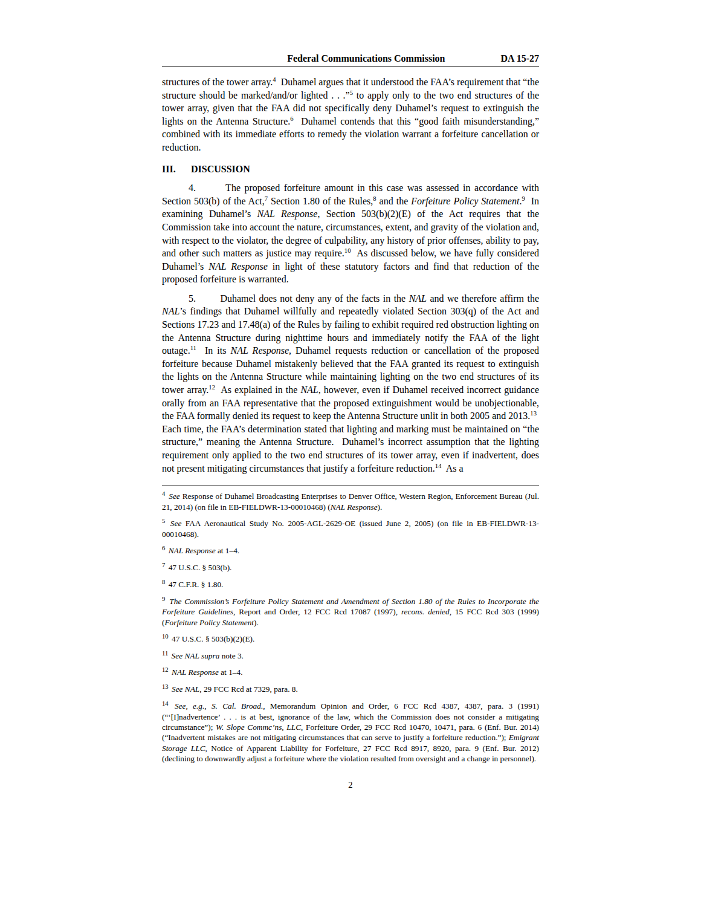Federal Communications Commission
DA 15-27
structures of the tower array.4 Duhamel argues that it understood the FAA’s requirement that “the structure should be marked/and/or lighted . . .”5 to apply only to the two end structures of the tower array, given that the FAA did not specifically deny Duhamel’s request to extinguish the lights on the Antenna Structure.6 Duhamel contends that this “good faith misunderstanding,” combined with its immediate efforts to remedy the violation warrant a forfeiture cancellation or reduction.
III. DISCUSSION
4. The proposed forfeiture amount in this case was assessed in accordance with Section 503(b) of the Act,7 Section 1.80 of the Rules,8 and the Forfeiture Policy Statement.9 In examining Duhamel’s NAL Response, Section 503(b)(2)(E) of the Act requires that the Commission take into account the nature, circumstances, extent, and gravity of the violation and, with respect to the violator, the degree of culpability, any history of prior offenses, ability to pay, and other such matters as justice may require.10 As discussed below, we have fully considered Duhamel’s NAL Response in light of these statutory factors and find that reduction of the proposed forfeiture is warranted.
5. Duhamel does not deny any of the facts in the NAL and we therefore affirm the NAL’s findings that Duhamel willfully and repeatedly violated Section 303(q) of the Act and Sections 17.23 and 17.48(a) of the Rules by failing to exhibit required red obstruction lighting on the Antenna Structure during nighttime hours and immediately notify the FAA of the light outage.11 In its NAL Response, Duhamel requests reduction or cancellation of the proposed forfeiture because Duhamel mistakenly believed that the FAA granted its request to extinguish the lights on the Antenna Structure while maintaining lighting on the two end structures of its tower array.12 As explained in the NAL, however, even if Duhamel received incorrect guidance orally from an FAA representative that the proposed extinguishment would be unobjectionable, the FAA formally denied its request to keep the Antenna Structure unlit in both 2005 and 2013.13 Each time, the FAA’s determination stated that lighting and marking must be maintained on “the structure,” meaning the Antenna Structure. Duhamel’s incorrect assumption that the lighting requirement only applied to the two end structures of its tower array, even if inadvertent, does not present mitigating circumstances that justify a forfeiture reduction.14 As a
4 See Response of Duhamel Broadcasting Enterprises to Denver Office, Western Region, Enforcement Bureau (Jul. 21, 2014) (on file in EB-FIELDWR-13-00010468) (NAL Response).
5 See FAA Aeronautical Study No. 2005-AGL-2629-OE (issued June 2, 2005) (on file in EB-FIELDWR-13-00010468).
6 NAL Response at 1–4.
7 47 U.S.C. § 503(b).
8 47 C.F.R. § 1.80.
9 The Commission’s Forfeiture Policy Statement and Amendment of Section 1.80 of the Rules to Incorporate the Forfeiture Guidelines, Report and Order, 12 FCC Rcd 17087 (1997), recons. denied, 15 FCC Rcd 303 (1999) (Forfeiture Policy Statement).
10 47 U.S.C. § 503(b)(2)(E).
11 See NAL supra note 3.
12 NAL Response at 1–4.
13 See NAL, 29 FCC Rcd at 7329, para. 8.
14 See, e.g., S. Cal. Broad., Memorandum Opinion and Order, 6 FCC Rcd 4387, 4387, para. 3 (1991) (“‘[I]nadvertence’ . . . is at best, ignorance of the law, which the Commission does not consider a mitigating circumstance”); W. Slope Commc’ns, LLC, Forfeiture Order, 29 FCC Rcd 10470, 10471, para. 6 (Enf. Bur. 2014) (“Inadvertent mistakes are not mitigating circumstances that can serve to justify a forfeiture reduction.”); Emigrant Storage LLC, Notice of Apparent Liability for Forfeiture, 27 FCC Rcd 8917, 8920, para. 9 (Enf. Bur. 2012) (declining to downwardly adjust a forfeiture where the violation resulted from oversight and a change in personnel).
2